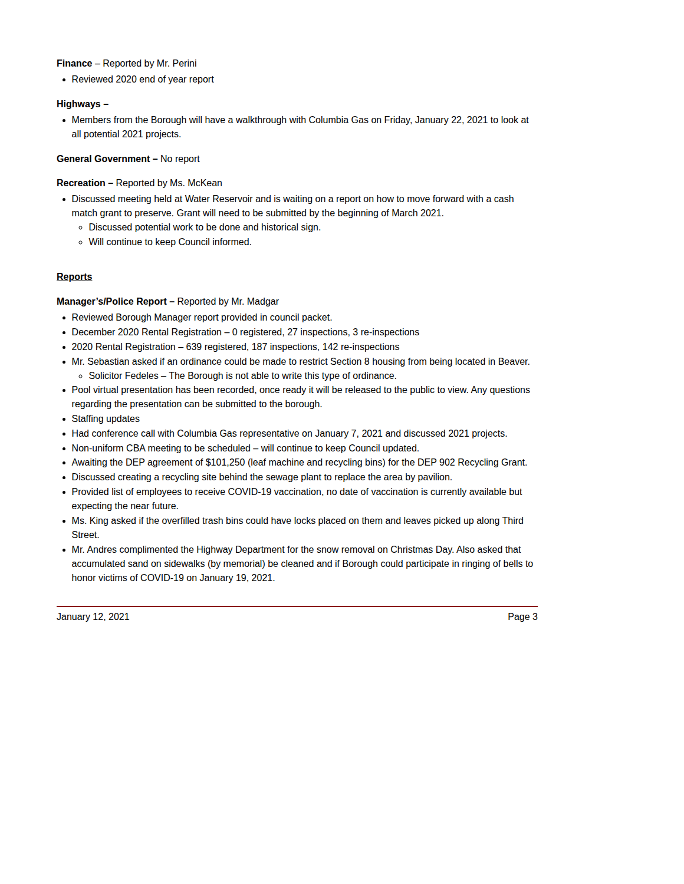Finance – Reported by Mr. Perini
Reviewed 2020 end of year report
Highways –
Members from the Borough will have a walkthrough with Columbia Gas on Friday, January 22, 2021 to look at all potential 2021 projects.
General Government – No report
Recreation – Reported by Ms. McKean
Discussed meeting held at Water Reservoir and is waiting on a report on how to move forward with a cash match grant to preserve. Grant will need to be submitted by the beginning of March 2021.
Discussed potential work to be done and historical sign.
Will continue to keep Council informed.
Reports
Manager’s/Police Report – Reported by Mr. Madgar
Reviewed Borough Manager report provided in council packet.
December 2020 Rental Registration – 0 registered, 27 inspections, 3 re-inspections
2020 Rental Registration – 639 registered, 187 inspections, 142 re-inspections
Mr. Sebastian asked if an ordinance could be made to restrict Section 8 housing from being located in Beaver.
Solicitor Fedeles – The Borough is not able to write this type of ordinance.
Pool virtual presentation has been recorded, once ready it will be released to the public to view. Any questions regarding the presentation can be submitted to the borough.
Staffing updates
Had conference call with Columbia Gas representative on January 7, 2021 and discussed 2021 projects.
Non-uniform CBA meeting to be scheduled – will continue to keep Council updated.
Awaiting the DEP agreement of $101,250 (leaf machine and recycling bins) for the DEP 902 Recycling Grant.
Discussed creating a recycling site behind the sewage plant to replace the area by pavilion.
Provided list of employees to receive COVID-19 vaccination, no date of vaccination is currently available but expecting the near future.
Ms. King asked if the overfilled trash bins could have locks placed on them and leaves picked up along Third Street.
Mr. Andres complimented the Highway Department for the snow removal on Christmas Day. Also asked that accumulated sand on sidewalks (by memorial) be cleaned and if Borough could participate in ringing of bells to honor victims of COVID-19 on January 19, 2021.
January 12, 2021 Page 3